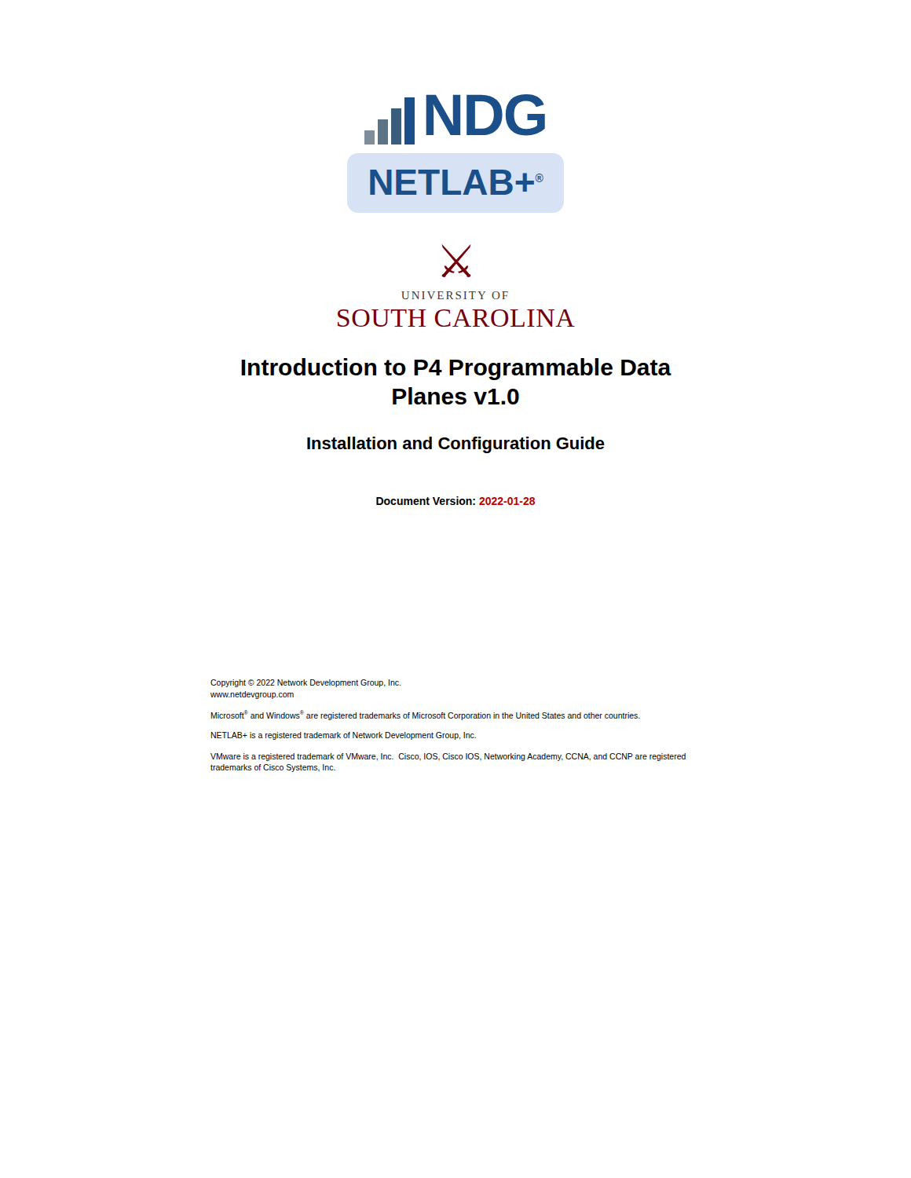NDG
NETLAB+®
⚔
UNIVERSITY OF
SOUTH CAROLINA
Introduction to P4 Programmable Data
Planes v1.0
Installation and Configuration Guide
Document Version: 2022-01-28
Copyright © 2022 Network Development Group, Inc.
www.netdevgroup.com
Microsoft® and Windows® are registered trademarks of Microsoft Corporation in the United States and other countries.
NETLAB+ is a registered trademark of Network Development Group, Inc.
VMware is a registered trademark of VMware, Inc. Cisco, IOS, Cisco IOS, Networking Academy, CCNA, and CCNP are registered trademarks of Cisco Systems, Inc.